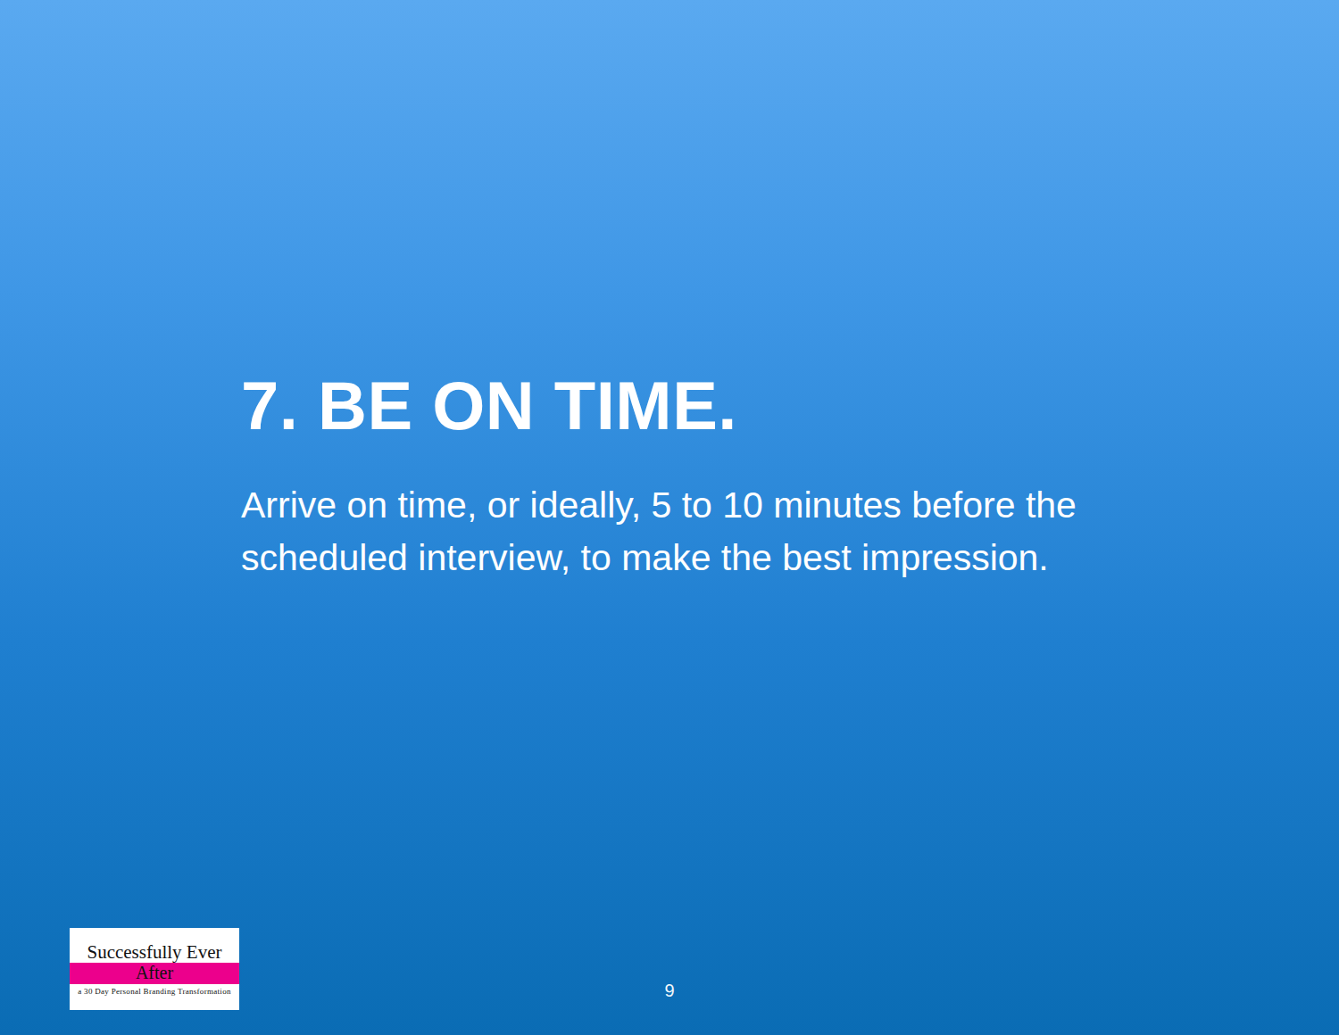7. Be on time.
Arrive on time, or ideally, 5 to 10 minutes before the scheduled interview, to make the best impression.
Successfully Ever
After
a 30 Day Personal Branding Transformation
9